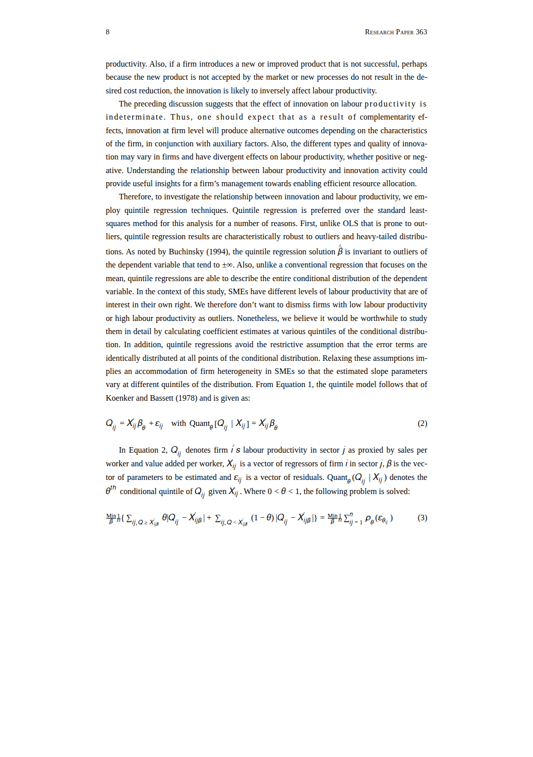8 Research Paper 363
productivity. Also, if a firm introduces a new or improved product that is not successful, perhaps because the new product is not accepted by the market or new processes do not result in the desired cost reduction, the innovation is likely to inversely affect labour productivity.
The preceding discussion suggests that the effect of innovation on labour productivity is indeterminate. Thus, one should expect that as a result of complementarity effects, innovation at firm level will produce alternative outcomes depending on the characteristics of the firm, in conjunction with auxiliary factors. Also, the different types and quality of innovation may vary in firms and have divergent effects on labour productivity, whether positive or negative. Understanding the relationship between labour productivity and innovation activity could provide useful insights for a firm’s management towards enabling efficient resource allocation.
Therefore, to investigate the relationship between innovation and labour productivity, we employ quintile regression techniques. Quintile regression is preferred over the standard least-squares method for this analysis for a number of reasons. First, unlike OLS that is prone to outliers, quintile regression results are characteristically robust to outliers and heavy-tailed distributions. As noted by Buchinsky (1994), the quintile regression solution β^ is invariant to outliers of the dependent variable that tend to ±∞. Also, unlike a conventional regression that focuses on the mean, quintile regressions are able to describe the entire conditional distribution of the dependent variable. In the context of this study, SMEs have different levels of labour productivity that are of interest in their own right. We therefore don’t want to dismiss firms with low labour productivity or high labour productivity as outliers. Nonetheless, we believe it would be worthwhile to study them in detail by calculating coefficient estimates at various quintiles of the conditional distribution. In addition, quintile regressions avoid the restrictive assumption that the error terms are identically distributed at all points of the conditional distribution. Relaxing these assumptions implies an accommodation of firm heterogeneity in SMEs so that the estimated slope parameters vary at different quintiles of the distribution. From Equation 1, the quintile model follows that of Koenker and Bassett (1978) and is given as:
Qij = Xij′ βθ + εij with Quantθ [ Qij | Xij ] = Xij′ βθ
(2)
In Equation 2, Qij denotes firm i′s labour productivity in sector j as proxied by sales per worker and value added per worker, Xij is a vector of regressors of firm i in sector j, β is the vector of parameters to be estimated and εij is a vector of residuals. Quantθ(Qij|Xij) denotes the θth conditional quintile of Qij given Xij. Where 0<θ<1, the following problem is solved:
Minβ 1n { ∑ij,Q≥Xijβ′ θ | Qij − Xijβ′ | + ∑ij,Q<Xijβ′ (1−θ) | Qij − Xijβ′ | } = Minβ 1n ∑ij=1n ρθ ( εθij )
(3)